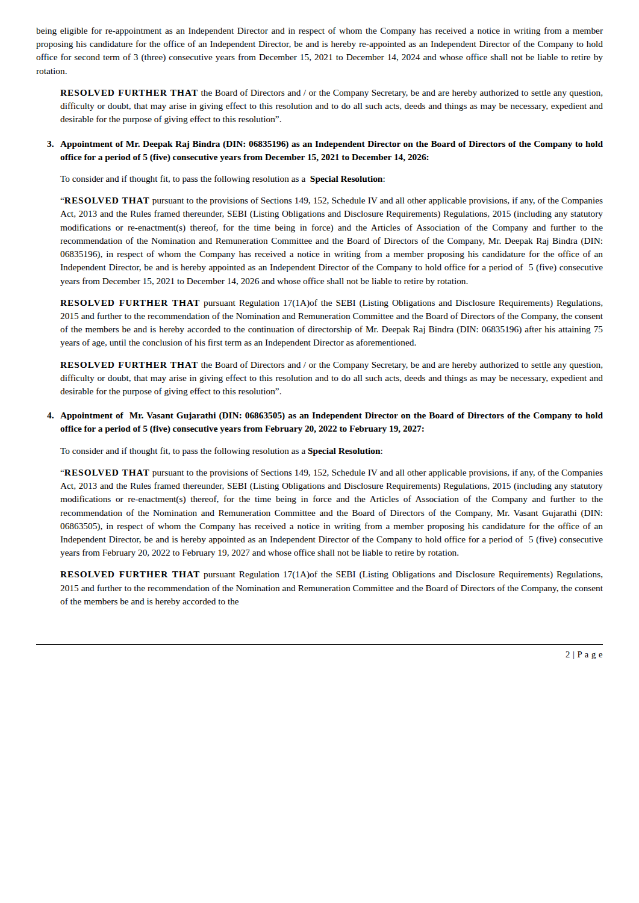being eligible for re-appointment as an Independent Director and in respect of whom the Company has received a notice in writing from a member proposing his candidature for the office of an Independent Director, be and is hereby re-appointed as an Independent Director of the Company to hold office for second term of 3 (three) consecutive years from December 15, 2021 to December 14, 2024 and whose office shall not be liable to retire by rotation.
RESOLVED FURTHER THAT the Board of Directors and / or the Company Secretary, be and are hereby authorized to settle any question, difficulty or doubt, that may arise in giving effect to this resolution and to do all such acts, deeds and things as may be necessary, expedient and desirable for the purpose of giving effect to this resolution”.
3.
Appointment of Mr. Deepak Raj Bindra (DIN: 06835196) as an Independent Director on the Board of Directors of the Company to hold office for a period of 5 (five) consecutive years from December 15, 2021 to December 14, 2026:
To consider and if thought fit, to pass the following resolution as a Special Resolution:
“RESOLVED THAT pursuant to the provisions of Sections 149, 152, Schedule IV and all other applicable provisions, if any, of the Companies Act, 2013 and the Rules framed thereunder, SEBI (Listing Obligations and Disclosure Requirements) Regulations, 2015 (including any statutory modifications or re-enactment(s) thereof, for the time being in force) and the Articles of Association of the Company and further to the recommendation of the Nomination and Remuneration Committee and the Board of Directors of the Company, Mr. Deepak Raj Bindra (DIN: 06835196), in respect of whom the Company has received a notice in writing from a member proposing his candidature for the office of an Independent Director, be and is hereby appointed as an Independent Director of the Company to hold office for a period of 5 (five) consecutive years from December 15, 2021 to December 14, 2026 and whose office shall not be liable to retire by rotation.
RESOLVED FURTHER THAT pursuant Regulation 17(1A)of the SEBI (Listing Obligations and Disclosure Requirements) Regulations, 2015 and further to the recommendation of the Nomination and Remuneration Committee and the Board of Directors of the Company, the consent of the members be and is hereby accorded to the continuation of directorship of Mr. Deepak Raj Bindra (DIN: 06835196) after his attaining 75 years of age, until the conclusion of his first term as an Independent Director as aforementioned.
RESOLVED FURTHER THAT the Board of Directors and / or the Company Secretary, be and are hereby authorized to settle any question, difficulty or doubt, that may arise in giving effect to this resolution and to do all such acts, deeds and things as may be necessary, expedient and desirable for the purpose of giving effect to this resolution”.
4.
Appointment of Mr. Vasant Gujarathi (DIN: 06863505) as an Independent Director on the Board of Directors of the Company to hold office for a period of 5 (five) consecutive years from February 20, 2022 to February 19, 2027:
To consider and if thought fit, to pass the following resolution as a Special Resolution:
“RESOLVED THAT pursuant to the provisions of Sections 149, 152, Schedule IV and all other applicable provisions, if any, of the Companies Act, 2013 and the Rules framed thereunder, SEBI (Listing Obligations and Disclosure Requirements) Regulations, 2015 (including any statutory modifications or re-enactment(s) thereof, for the time being in force and the Articles of Association of the Company and further to the recommendation of the Nomination and Remuneration Committee and the Board of Directors of the Company, Mr. Vasant Gujarathi (DIN: 06863505), in respect of whom the Company has received a notice in writing from a member proposing his candidature for the office of an Independent Director, be and is hereby appointed as an Independent Director of the Company to hold office for a period of 5 (five) consecutive years from February 20, 2022 to February 19, 2027 and whose office shall not be liable to retire by rotation.
RESOLVED FURTHER THAT pursuant Regulation 17(1A)of the SEBI (Listing Obligations and Disclosure Requirements) Regulations, 2015 and further to the recommendation of the Nomination and Remuneration Committee and the Board of Directors of the Company, the consent of the members be and is hereby accorded to the
2 | P a g e